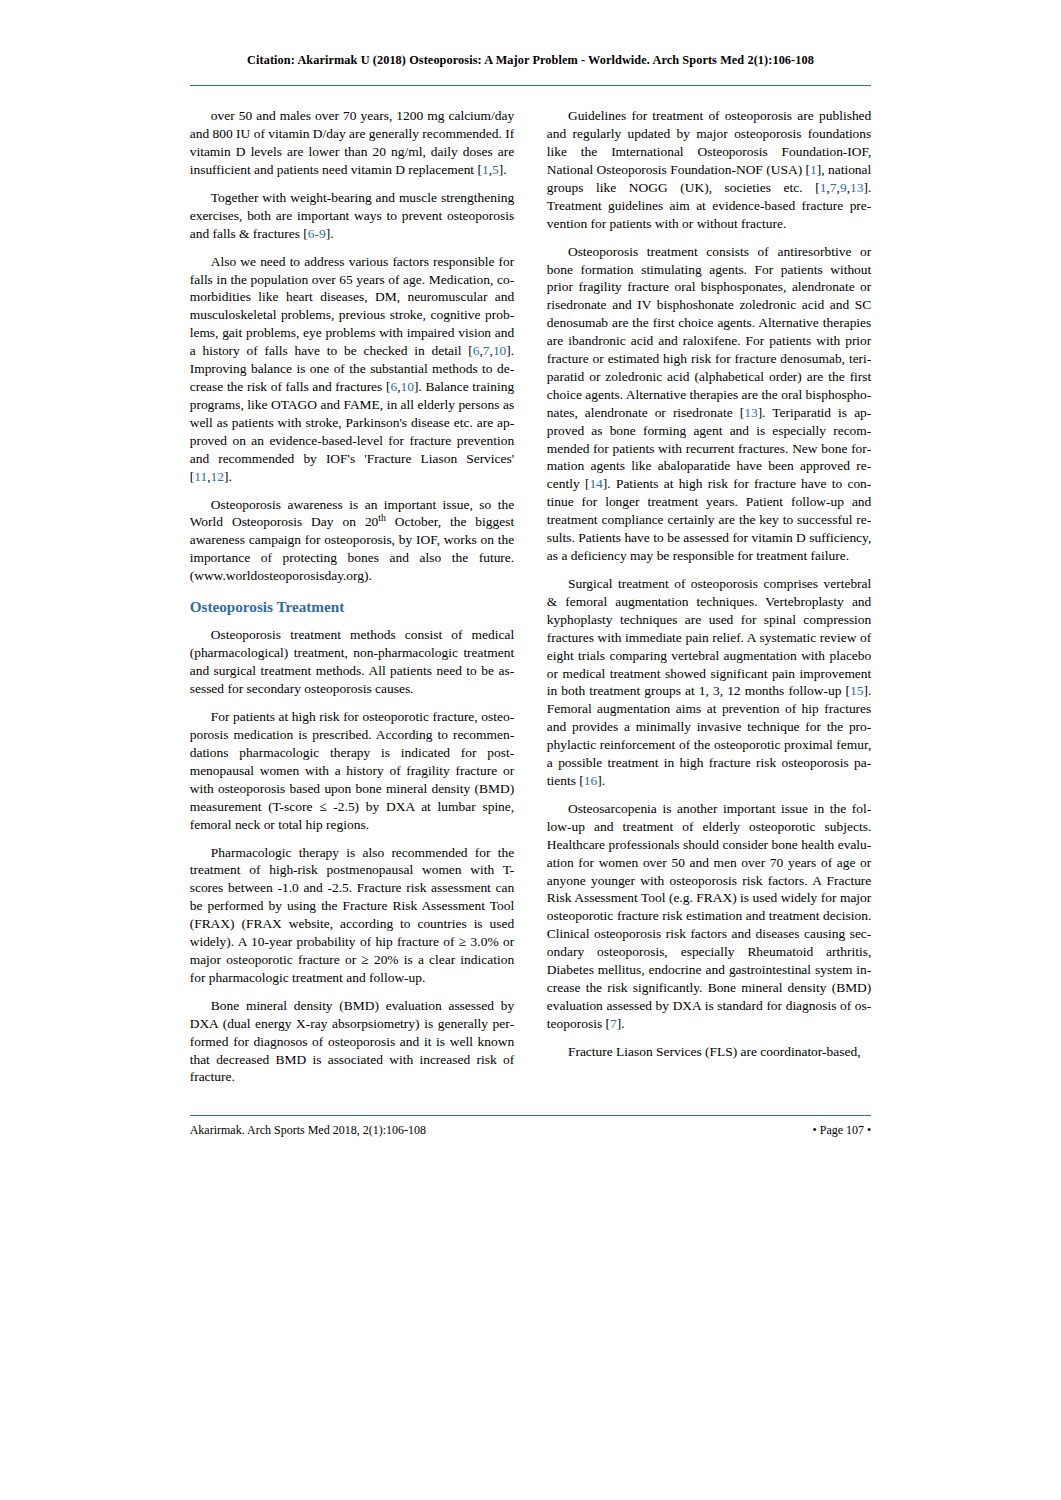Citation: Akarirmak U (2018) Osteoporosis: A Major Problem - Worldwide. Arch Sports Med 2(1):106-108
over 50 and males over 70 years, 1200 mg calcium/day and 800 IU of vitamin D/day are generally recommended. If vitamin D levels are lower than 20 ng/ml, daily doses are insufficient and patients need vitamin D replacement [1,5].
Together with weight-bearing and muscle strengthening exercises, both are important ways to prevent osteoporosis and falls & fractures [6-9].
Also we need to address various factors responsible for falls in the population over 65 years of age. Medication, co-morbidities like heart diseases, DM, neuromuscular and musculoskeletal problems, previous stroke, cognitive problems, gait problems, eye problems with impaired vision and a history of falls have to be checked in detail [6,7,10]. Improving balance is one of the substantial methods to decrease the risk of falls and fractures [6,10]. Balance training programs, like OTAGO and FAME, in all elderly persons as well as patients with stroke, Parkinson's disease etc. are approved on an evidence-based-level for fracture prevention and recommended by IOF's 'Fracture Liason Services' [11,12].
Osteoporosis awareness is an important issue, so the World Osteoporosis Day on 20th October, the biggest awareness campaign for osteoporosis, by IOF, works on the importance of protecting bones and also the future. (www.worldosteoporosisday.org).
Osteoporosis Treatment
Osteoporosis treatment methods consist of medical (pharmacological) treatment, non-pharmacologic treatment and surgical treatment methods. All patients need to be assessed for secondary osteoporosis causes.
For patients at high risk for osteoporotic fracture, osteoporosis medication is prescribed. According to recommendations pharmacologic therapy is indicated for postmenopausal women with a history of fragility fracture or with osteoporosis based upon bone mineral density (BMD) measurement (T-score ≤ -2.5) by DXA at lumbar spine, femoral neck or total hip regions.
Pharmacologic therapy is also recommended for the treatment of high-risk postmenopausal women with T-scores between -1.0 and -2.5. Fracture risk assessment can be performed by using the Fracture Risk Assessment Tool (FRAX) (FRAX website, according to countries is used widely). A 10-year probability of hip fracture of ≥ 3.0% or major osteoporotic fracture or ≥ 20% is a clear indication for pharmacologic treatment and follow-up.
Bone mineral density (BMD) evaluation assessed by DXA (dual energy X-ray absorpsiometry) is generally performed for diagnosos of osteoporosis and it is well known that decreased BMD is associated with increased risk of fracture.
Guidelines for treatment of osteoporosis are published and regularly updated by major osteoporosis foundations like the Imternational Osteoporosis Foundation-IOF, National Osteoporosis Foundation-NOF (USA) [1], national groups like NOGG (UK), societies etc. [1,7,9,13]. Treatment guidelines aim at evidence-based fracture prevention for patients with or without fracture.
Osteoporosis treatment consists of antiresorbtive or bone formation stimulating agents. For patients without prior fragility fracture oral bisphosponates, alendronate or risedronate and IV bisphoshonate zoledronic acid and SC denosumab are the first choice agents. Alternative therapies are ibandronic acid and raloxifene. For patients with prior fracture or estimated high risk for fracture denosumab, teriparatid or zoledronic acid (alphabetical order) are the first choice agents. Alternative therapies are the oral bisphosphonates, alendronate or risedronate [13]. Teriparatid is approved as bone forming agent and is especially recommended for patients with recurrent fractures. New bone formation agents like abaloparatide have been approved recently [14]. Patients at high risk for fracture have to continue for longer treatment years. Patient follow-up and treatment compliance certainly are the key to successful results. Patients have to be assessed for vitamin D sufficiency, as a deficiency may be responsible for treatment failure.
Surgical treatment of osteoporosis comprises vertebral & femoral augmentation techniques. Vertebroplasty and kyphoplasty techniques are used for spinal compression fractures with immediate pain relief. A systematic review of eight trials comparing vertebral augmentation with placebo or medical treatment showed significant pain improvement in both treatment groups at 1, 3, 12 months follow-up [15]. Femoral augmentation aims at prevention of hip fractures and provides a minimally invasive technique for the prophylactic reinforcement of the osteoporotic proximal femur, a possible treatment in high fracture risk osteoporosis patients [16].
Osteosarcopenia is another important issue in the follow-up and treatment of elderly osteoporotic subjects. Healthcare professionals should consider bone health evaluation for women over 50 and men over 70 years of age or anyone younger with osteoporosis risk factors. A Fracture Risk Assessment Tool (e.g. FRAX) is used widely for major osteoporotic fracture risk estimation and treatment decision. Clinical osteoporosis risk factors and diseases causing secondary osteoporosis, especially Rheumatoid arthritis, Diabetes mellitus, endocrine and gastrointestinal system increase the risk significantly. Bone mineral density (BMD) evaluation assessed by DXA is standard for diagnosis of osteoporosis [7].
Fracture Liason Services (FLS) are coordinator-based,
Akarirmak. Arch Sports Med 2018, 2(1):106-108
• Page 107 •